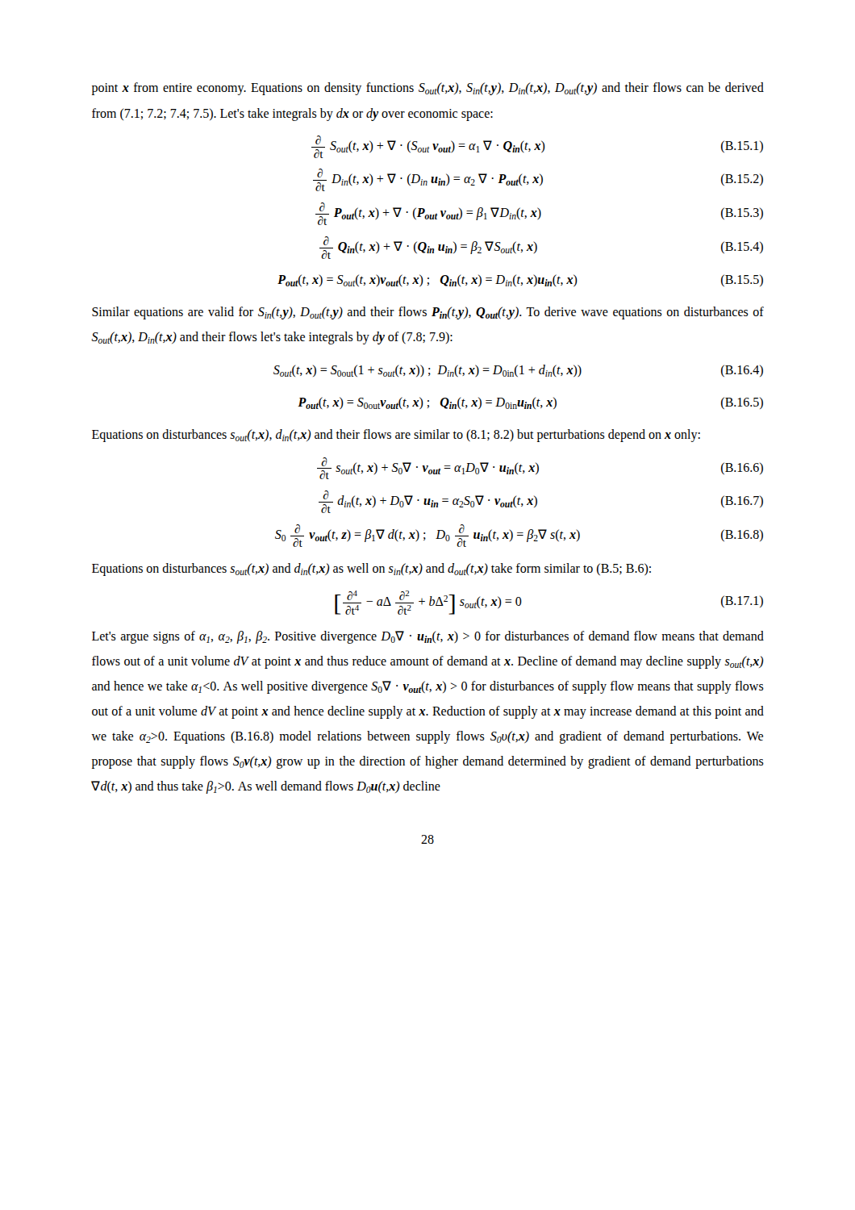point x from entire economy. Equations on density functions Sout(t,x), Sin(t,y), Din(t,x), Dout(t,y) and their flows can be derived from (7.1; 7.2; 7.4; 7.5). Let's take integrals by dx or dy over economic space:
∂∂t Sout(t, x) + ∇ · (Sout vout) = α1 ∇ · Qin(t, x)
(B.15.1)
∂∂t Din(t, x) + ∇ · (Din uin) = α2 ∇ · Pout(t, x)
(B.15.2)
∂∂t Pout(t, x) + ∇ · (Pout vout) = β1 ∇Din(t, x)
(B.15.3)
∂∂t Qin(t, x) + ∇ · (Qin uin) = β2 ∇Sout(t, x)
(B.15.4)
Pout(t, x) = Sout(t, x)vout(t, x) ; Qin(t, x) = Din(t, x)uin(t, x)
(B.15.5)
Similar equations are valid for Sin(t,y), Dout(t,y) and their flows Pin(t,y), Qout(t,y). To derive wave equations on disturbances of Sout(t,x), Din(t,x) and their flows let's take integrals by dy of (7.8; 7.9):
Sout(t, x) = S0out(1 + sout(t, x)) ; Din(t, x) = D0in(1 + din(t, x))
(B.16.4)
Pout(t, x) = S0outvout(t, x) ; Qin(t, x) = D0inuin(t, x)
(B.16.5)
Equations on disturbances sout(t,x), din(t,x) and their flows are similar to (8.1; 8.2) but perturbations depend on x only:
∂∂t sout(t, x) + S0∇ · vout = α1D0∇ · uin(t, x)
(B.16.6)
∂∂t din(t, x) + D0∇ · uin = α2S0∇ · vout(t, x)
(B.16.7)
S0 ∂∂t vout(t, z) = β1∇ d(t, x) ; D0 ∂∂t uin(t, x) = β2∇ s(t, x)
(B.16.8)
Equations on disturbances sout(t,x) and din(t,x) as well on sin(t,x) and dout(t,x) take form similar to (B.5; B.6):
[∂4∂t4 − a Δ ∂2∂t2 + b Δ2] sout(t, x) = 0
(B.17.1)
Let's argue signs of α1, α2, β1, β2. Positive divergence D0∇ · uin(t, x) > 0 for disturbances of demand flow means that demand flows out of a unit volume dV at point x and thus reduce amount of demand at x. Decline of demand may decline supply sout(t,x) and hence we take α1<0. As well positive divergence S0∇ · vout(t, x) > 0 for disturbances of supply flow means that supply flows out of a unit volume dV at point x and hence decline supply at x. Reduction of supply at x may increase demand at this point and we take α2>0. Equations (B.16.8) model relations between supply flows S0υ(t,x) and gradient of demand perturbations. We propose that supply flows S0v(t,x) grow up in the direction of higher demand determined by gradient of demand perturbations ∇d(t, x) and thus take β1>0. As well demand flows D0u(t,x) decline
28